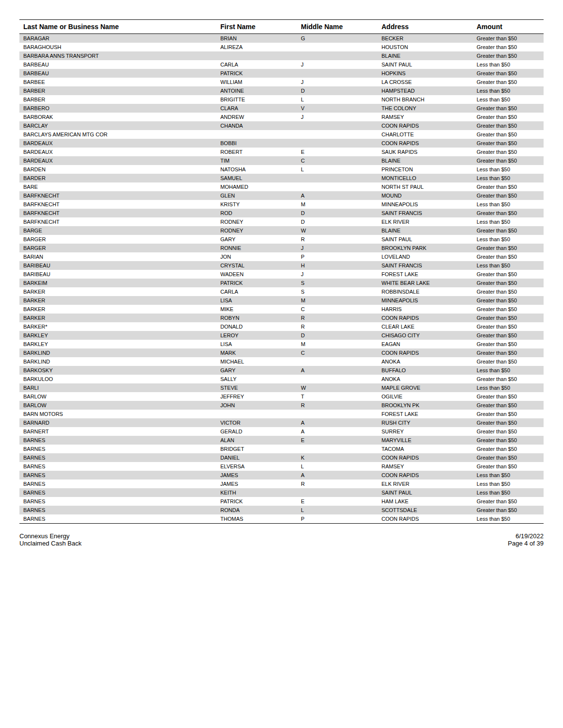| Last Name or Business Name | First Name | Middle Name | Address | Amount |
| --- | --- | --- | --- | --- |
| BARAGAR | BRIAN | G | BECKER | Greater than $50 |
| BARAGHOUSH | ALIREZA | | HOUSTON | Greater than $50 |
| BARBARA ANNS TRANSPORT | | | BLAINE | Greater than $50 |
| BARBEAU | CARLA | J | SAINT PAUL | Less than $50 |
| BARBEAU | PATRICK | | HOPKINS | Greater than $50 |
| BARBEE | WILLIAM | J | LA CROSSE | Greater than $50 |
| BARBER | ANTOINE | D | HAMPSTEAD | Less than $50 |
| BARBER | BRIGITTE | L | NORTH BRANCH | Less than $50 |
| BARBERO | CLARA | V | THE COLONY | Greater than $50 |
| BARBORAK | ANDREW | J | RAMSEY | Greater than $50 |
| BARCLAY | CHANDA | | COON RAPIDS | Greater than $50 |
| BARCLAYS AMERICAN MTG COR | | | CHARLOTTE | Greater than $50 |
| BARDEAUX | BOBBI | | COON RAPIDS | Greater than $50 |
| BARDEAUX | ROBERT | E | SAUK RAPIDS | Greater than $50 |
| BARDEAUX | TIM | C | BLAINE | Greater than $50 |
| BARDEN | NATOSHA | L | PRINCETON | Less than $50 |
| BARDER | SAMUEL | | MONTICELLO | Less than $50 |
| BARE | MOHAMED | | NORTH ST PAUL | Greater than $50 |
| BARFKNECHT | GLEN | A | MOUND | Greater than $50 |
| BARFKNECHT | KRISTY | M | MINNEAPOLIS | Less than $50 |
| BARFKNECHT | ROD | D | SAINT FRANCIS | Greater than $50 |
| BARFKNECHT | RODNEY | D | ELK RIVER | Less than $50 |
| BARGE | RODNEY | W | BLAINE | Greater than $50 |
| BARGER | GARY | R | SAINT PAUL | Less than $50 |
| BARGER | RONNIE | J | BROOKLYN PARK | Greater than $50 |
| BARIAN | JON | P | LOVELAND | Greater than $50 |
| BARIBEAU | CRYSTAL | H | SAINT FRANCIS | Less than $50 |
| BARIBEAU | WADEEN | J | FOREST LAKE | Greater than $50 |
| BARKEIM | PATRICK | S | WHITE BEAR LAKE | Greater than $50 |
| BARKER | CARLA | S | ROBBINSDALE | Greater than $50 |
| BARKER | LISA | M | MINNEAPOLIS | Greater than $50 |
| BARKER | MIKE | C | HARRIS | Greater than $50 |
| BARKER | ROBYN | R | COON RAPIDS | Greater than $50 |
| BARKER* | DONALD | R | CLEAR LAKE | Greater than $50 |
| BARKLEY | LEROY | D | CHISAGO CITY | Greater than $50 |
| BARKLEY | LISA | M | EAGAN | Greater than $50 |
| BARKLIND | MARK | C | COON RAPIDS | Greater than $50 |
| BARKLIND | MICHAEL | | ANOKA | Greater than $50 |
| BARKOSKY | GARY | A | BUFFALO | Less than $50 |
| BARKULOO | SALLY | | ANOKA | Greater than $50 |
| BARLI | STEVE | W | MAPLE GROVE | Less than $50 |
| BARLOW | JEFFREY | T | OGILVIE | Greater than $50 |
| BARLOW | JOHN | R | BROOKLYN PK | Greater than $50 |
| BARN MOTORS | | | FOREST LAKE | Greater than $50 |
| BARNARD | VICTOR | A | RUSH CITY | Greater than $50 |
| BARNERT | GERALD | A | SURREY | Greater than $50 |
| BARNES | ALAN | E | MARYVILLE | Greater than $50 |
| BARNES | BRIDGET | | TACOMA | Greater than $50 |
| BARNES | DANIEL | K | COON RAPIDS | Greater than $50 |
| BARNES | ELVERSA | L | RAMSEY | Greater than $50 |
| BARNES | JAMES | A | COON RAPIDS | Less than $50 |
| BARNES | JAMES | R | ELK RIVER | Less than $50 |
| BARNES | KEITH | | SAINT PAUL | Less than $50 |
| BARNES | PATRICK | E | HAM LAKE | Greater than $50 |
| BARNES | RONDA | L | SCOTTSDALE | Greater than $50 |
| BARNES | THOMAS | P | COON RAPIDS | Less than $50 |
Connexus Energy
Unclaimed Cash Back
6/19/2022
Page 4 of 39